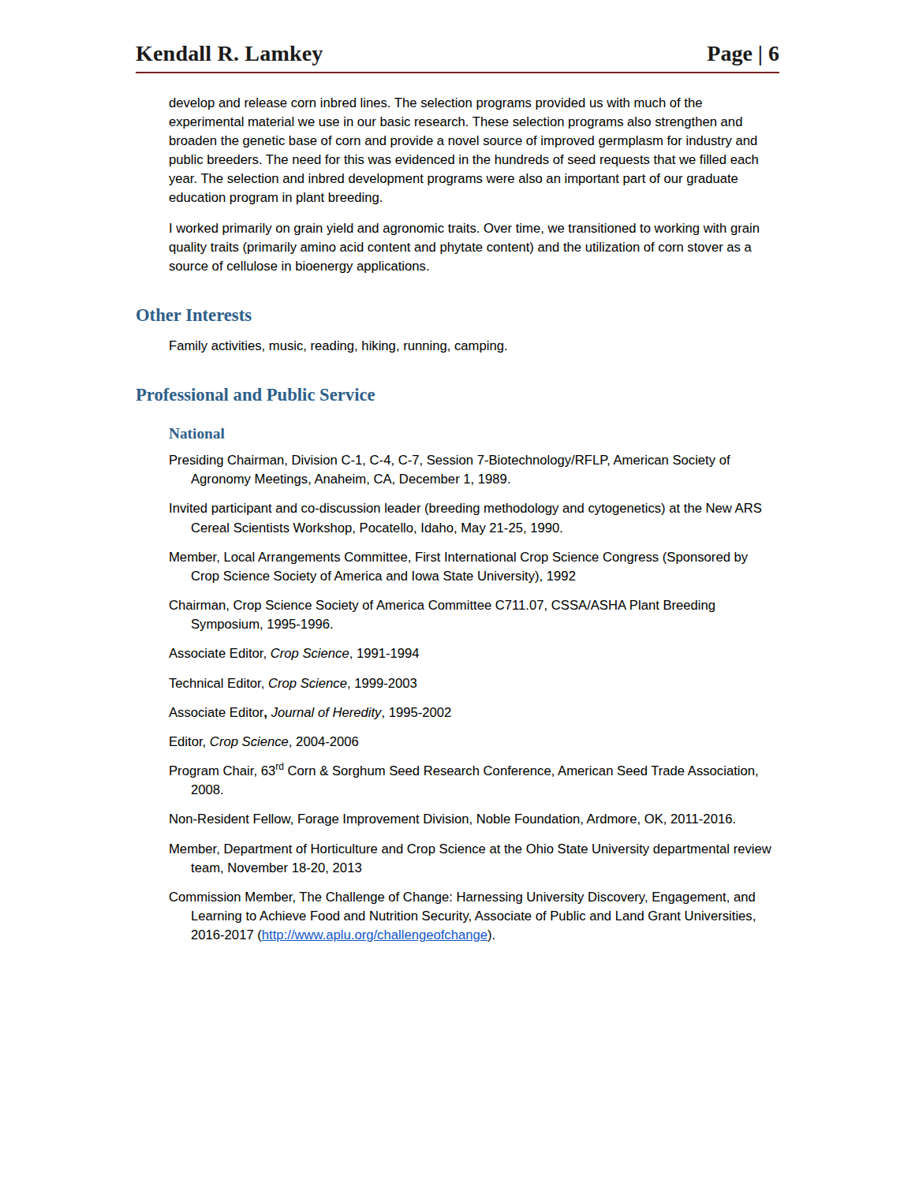Kendall R. Lamkey Page | 6
develop and release corn inbred lines. The selection programs provided us with much of the experimental material we use in our basic research. These selection programs also strengthen and broaden the genetic base of corn and provide a novel source of improved germplasm for industry and public breeders. The need for this was evidenced in the hundreds of seed requests that we filled each year. The selection and inbred development programs were also an important part of our graduate education program in plant breeding.
I worked primarily on grain yield and agronomic traits. Over time, we transitioned to working with grain quality traits (primarily amino acid content and phytate content) and the utilization of corn stover as a source of cellulose in bioenergy applications.
Other Interests
Family activities, music, reading, hiking, running, camping.
Professional and Public Service
National
Presiding Chairman, Division C-1, C-4, C-7, Session 7-Biotechnology/RFLP, American Society of Agronomy Meetings, Anaheim, CA, December 1, 1989.
Invited participant and co-discussion leader (breeding methodology and cytogenetics) at the New ARS Cereal Scientists Workshop, Pocatello, Idaho, May 21-25, 1990.
Member, Local Arrangements Committee, First International Crop Science Congress (Sponsored by Crop Science Society of America and Iowa State University), 1992
Chairman, Crop Science Society of America Committee C711.07, CSSA/ASHA Plant Breeding Symposium, 1995-1996.
Associate Editor, Crop Science, 1991-1994
Technical Editor, Crop Science, 1999-2003
Associate Editor, Journal of Heredity, 1995-2002
Editor, Crop Science, 2004-2006
Program Chair, 63rd Corn & Sorghum Seed Research Conference, American Seed Trade Association, 2008.
Non-Resident Fellow, Forage Improvement Division, Noble Foundation, Ardmore, OK, 2011-2016.
Member, Department of Horticulture and Crop Science at the Ohio State University departmental review team, November 18-20, 2013
Commission Member, The Challenge of Change: Harnessing University Discovery, Engagement, and Learning to Achieve Food and Nutrition Security, Associate of Public and Land Grant Universities, 2016-2017 (http://www.aplu.org/challengeofchange).